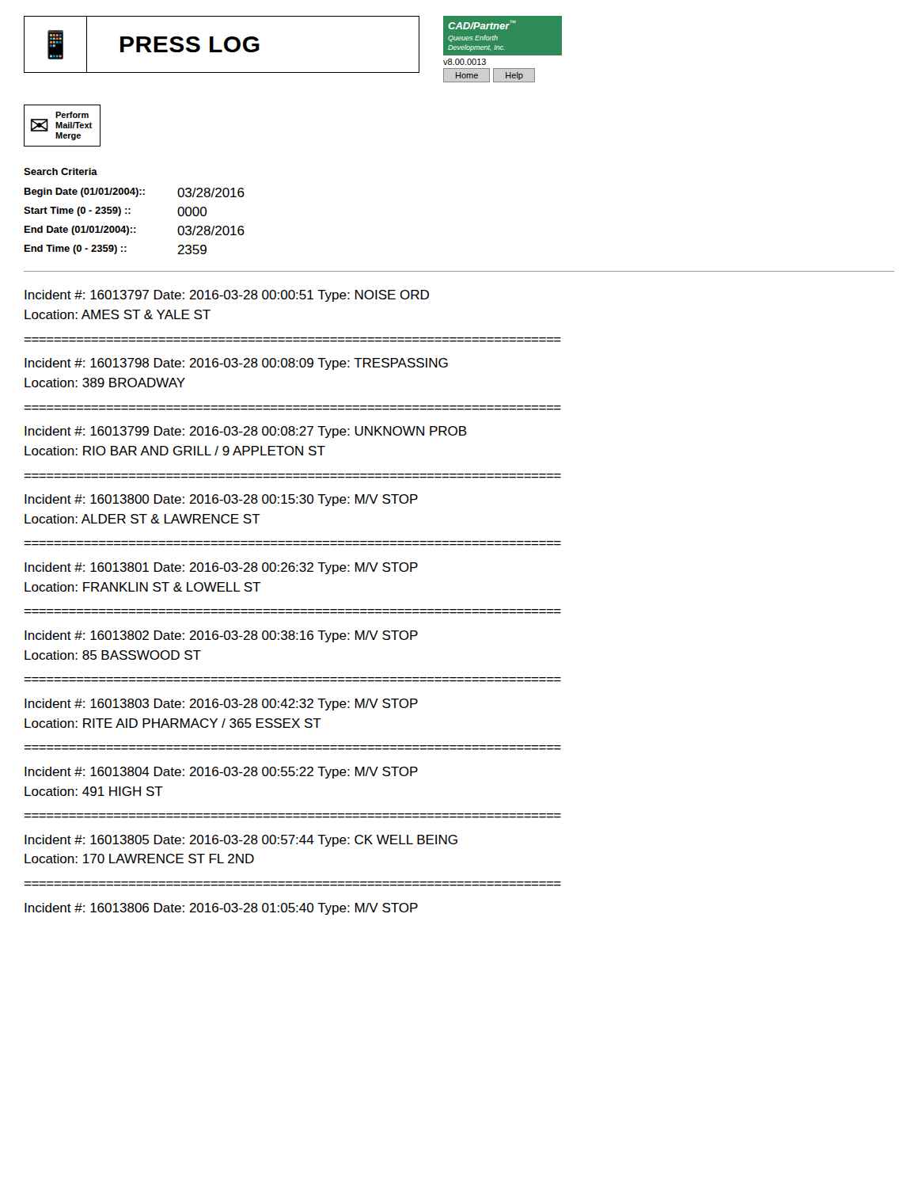📱
PRESS LOG
CAD/Partner™
Queues Enforth
Development, Inc.
v8.00.0013
Home Help
✉
Perform
Mail/Text
Merge
Search Criteria
| Begin Date (01/01/2004):: | 03/28/2016 |
| Start Time (0 - 2359) :: | 0000 |
| End Date (01/01/2004):: | 03/28/2016 |
| End Time (0 - 2359) :: | 2359 |
Incident #: 16013797 Date: 2016-03-28 00:00:51 Type: NOISE ORD
Location: AMES ST & YALE ST
========================================================================
Incident #: 16013798 Date: 2016-03-28 00:08:09 Type: TRESPASSING
Location: 389 BROADWAY
========================================================================
Incident #: 16013799 Date: 2016-03-28 00:08:27 Type: UNKNOWN PROB
Location: RIO BAR AND GRILL / 9 APPLETON ST
========================================================================
Incident #: 16013800 Date: 2016-03-28 00:15:30 Type: M/V STOP
Location: ALDER ST & LAWRENCE ST
========================================================================
Incident #: 16013801 Date: 2016-03-28 00:26:32 Type: M/V STOP
Location: FRANKLIN ST & LOWELL ST
========================================================================
Incident #: 16013802 Date: 2016-03-28 00:38:16 Type: M/V STOP
Location: 85 BASSWOOD ST
========================================================================
Incident #: 16013803 Date: 2016-03-28 00:42:32 Type: M/V STOP
Location: RITE AID PHARMACY / 365 ESSEX ST
========================================================================
Incident #: 16013804 Date: 2016-03-28 00:55:22 Type: M/V STOP
Location: 491 HIGH ST
========================================================================
Incident #: 16013805 Date: 2016-03-28 00:57:44 Type: CK WELL BEING
Location: 170 LAWRENCE ST FL 2ND
========================================================================
Incident #: 16013806 Date: 2016-03-28 01:05:40 Type: M/V STOP